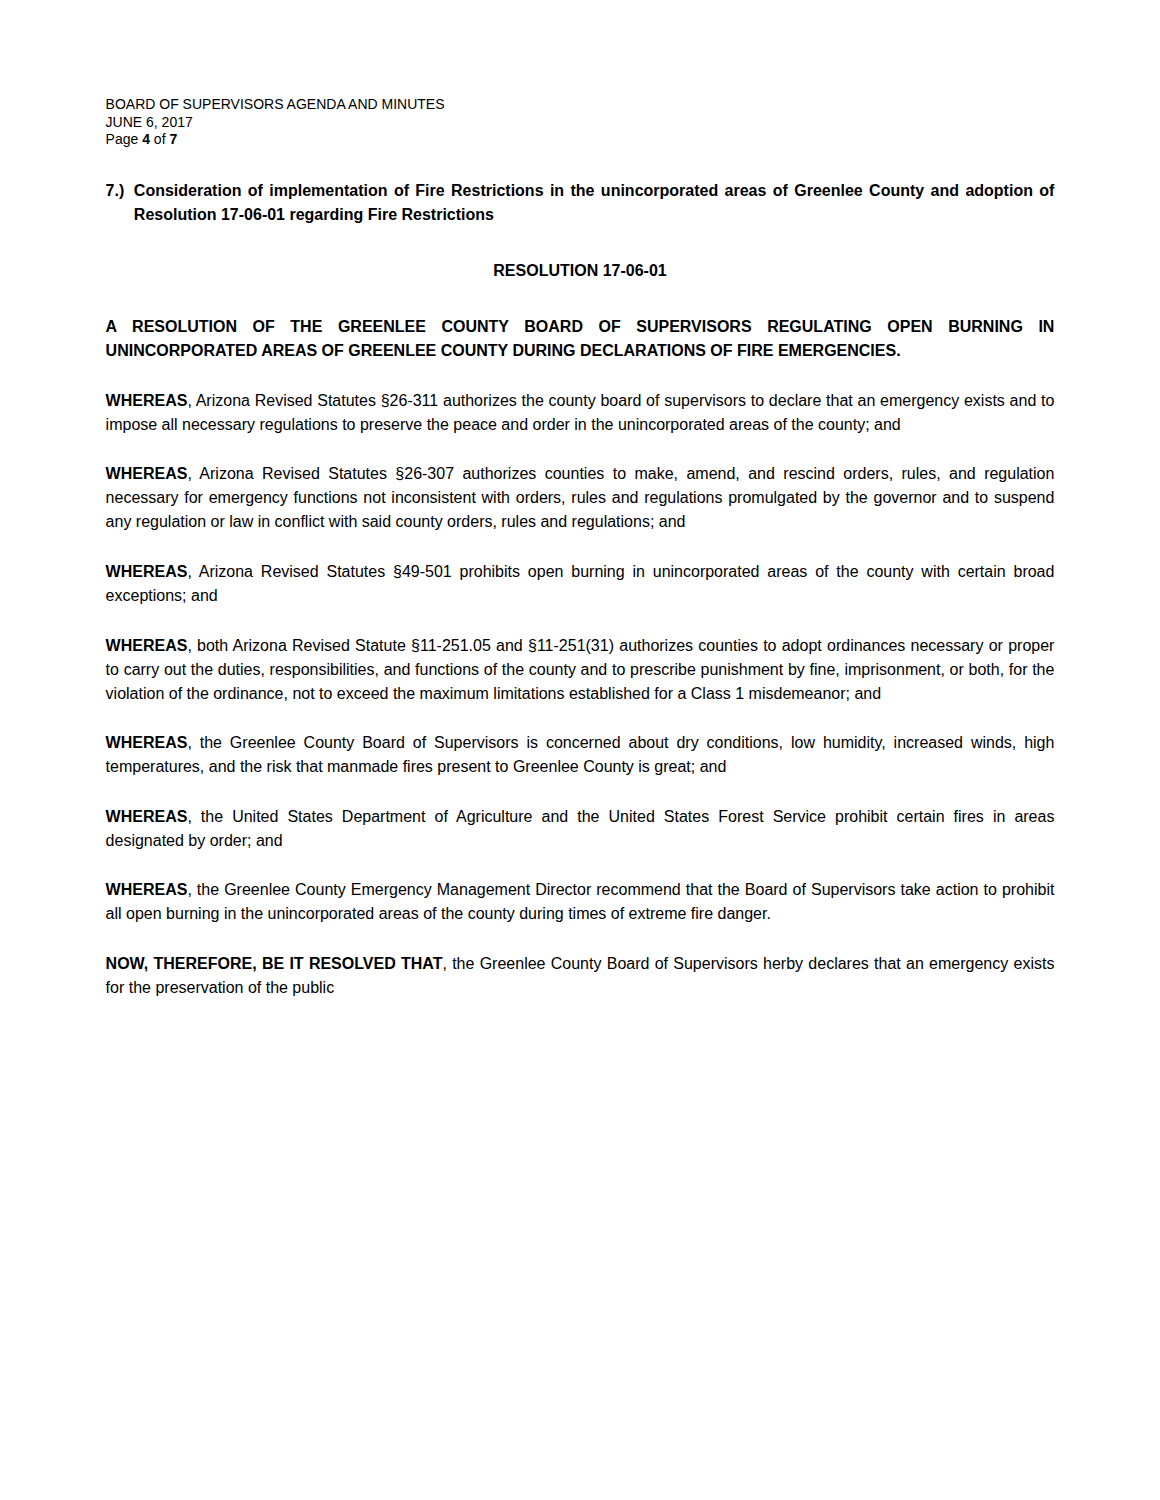BOARD OF SUPERVISORS AGENDA AND MINUTES
JUNE 6, 2017
Page 4 of 7
7.)
Consideration of implementation of Fire Restrictions in the unincorporated areas of Greenlee County and adoption of Resolution 17-06-01 regarding Fire Restrictions
RESOLUTION 17-06-01
A RESOLUTION OF THE GREENLEE COUNTY BOARD OF SUPERVISORS REGULATING OPEN BURNING IN UNINCORPORATED AREAS OF GREENLEE COUNTY DURING DECLARATIONS OF FIRE EMERGENCIES.
WHEREAS, Arizona Revised Statutes §26-311 authorizes the county board of supervisors to declare that an emergency exists and to impose all necessary regulations to preserve the peace and order in the unincorporated areas of the county; and
WHEREAS, Arizona Revised Statutes §26-307 authorizes counties to make, amend, and rescind orders, rules, and regulation necessary for emergency functions not inconsistent with orders, rules and regulations promulgated by the governor and to suspend any regulation or law in conflict with said county orders, rules and regulations; and
WHEREAS, Arizona Revised Statutes §49-501 prohibits open burning in unincorporated areas of the county with certain broad exceptions; and
WHEREAS, both Arizona Revised Statute §11-251.05 and §11-251(31) authorizes counties to adopt ordinances necessary or proper to carry out the duties, responsibilities, and functions of the county and to prescribe punishment by fine, imprisonment, or both, for the violation of the ordinance, not to exceed the maximum limitations established for a Class 1 misdemeanor; and
WHEREAS, the Greenlee County Board of Supervisors is concerned about dry conditions, low humidity, increased winds, high temperatures, and the risk that manmade fires present to Greenlee County is great; and
WHEREAS, the United States Department of Agriculture and the United States Forest Service prohibit certain fires in areas designated by order; and
WHEREAS, the Greenlee County Emergency Management Director recommend that the Board of Supervisors take action to prohibit all open burning in the unincorporated areas of the county during times of extreme fire danger.
NOW, THEREFORE, BE IT RESOLVED THAT, the Greenlee County Board of Supervisors herby declares that an emergency exists for the preservation of the public